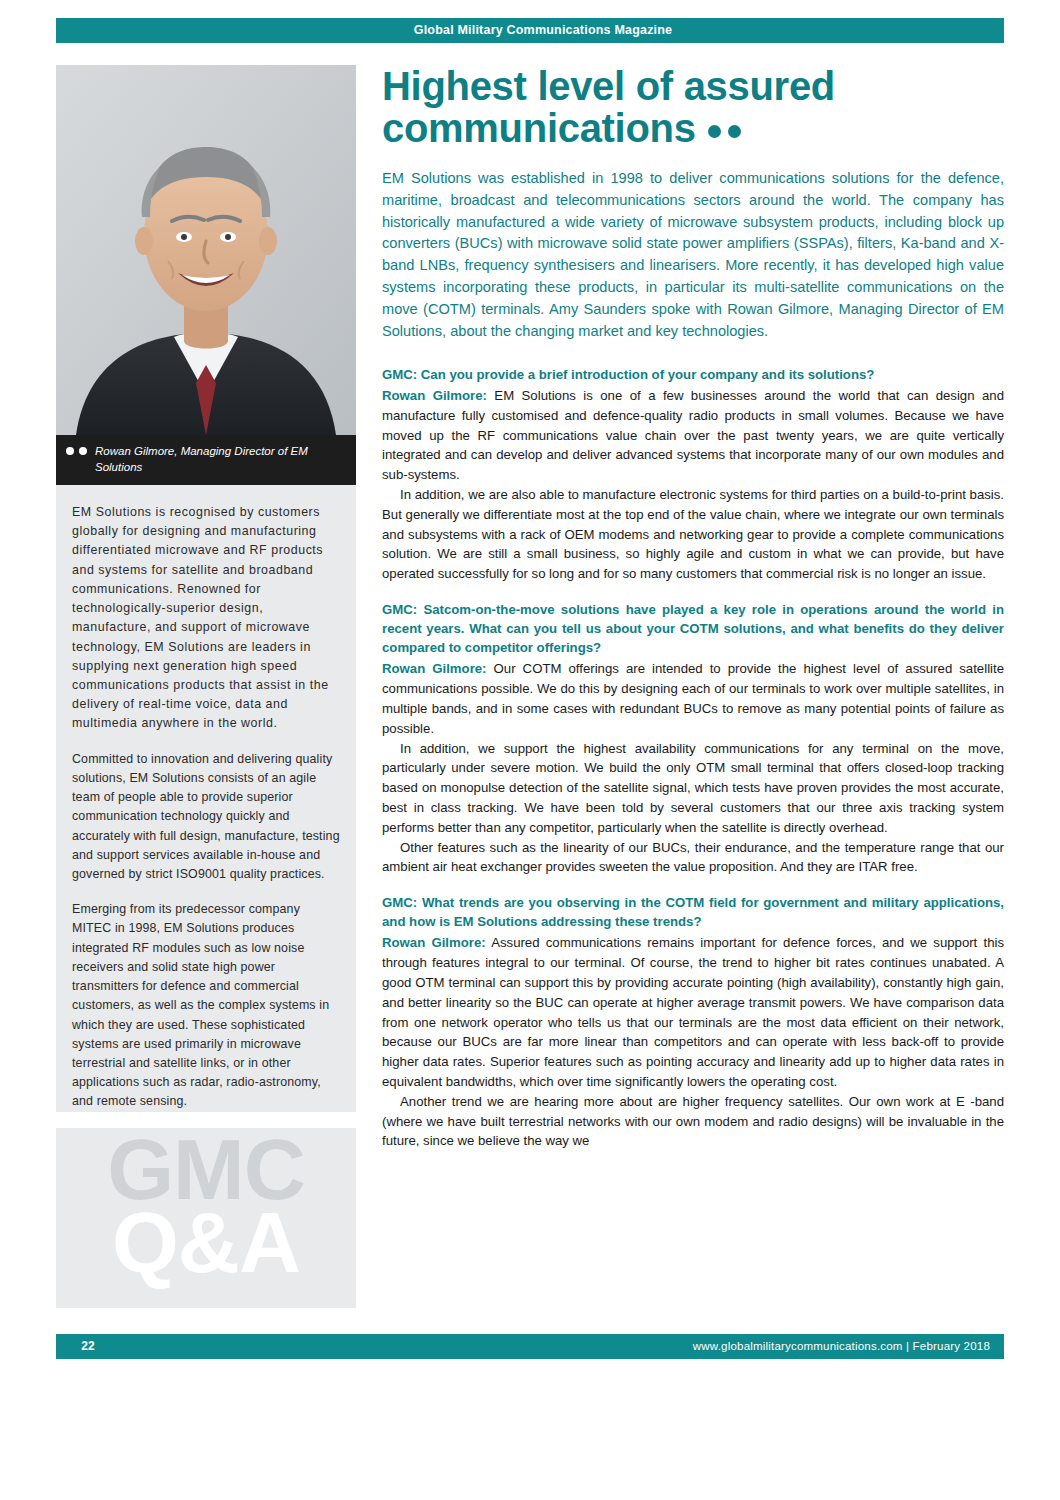Global Military Communications Magazine
Rowan Gilmore, Managing Director of EM Solutions
EM Solutions is recognised by customers globally for designing and manufacturing differentiated microwave and RF products and systems for satellite and broadband communications. Renowned for technologically-superior design, manufacture, and support of microwave technology, EM Solutions are leaders in supplying next generation high speed communications products that assist in the delivery of real-time voice, data and multimedia anywhere in the world.
Committed to innovation and delivering quality solutions, EM Solutions consists of an agile team of people able to provide superior communication technology quickly and accurately with full design, manufacture, testing and support services available in-house and governed by strict ISO9001 quality practices.
Emerging from its predecessor company MITEC in 1998, EM Solutions produces integrated RF modules such as low noise receivers and solid state high power transmitters for defence and commercial customers, as well as the complex systems in which they are used. These sophisticated systems are used primarily in microwave terrestrial and satellite links, or in other applications such as radar, radio-astronomy, and remote sensing.
GMC
Q&A
Highest level of assured communications
EM Solutions was established in 1998 to deliver communications solutions for the defence, maritime, broadcast and telecommunications sectors around the world. The company has historically manufactured a wide variety of microwave subsystem products, including block up converters (BUCs) with microwave solid state power amplifiers (SSPAs), filters, Ka-band and X-band LNBs, frequency synthesisers and linearisers. More recently, it has developed high value systems incorporating these products, in particular its multi-satellite communications on the move (COTM) terminals. Amy Saunders spoke with Rowan Gilmore, Managing Director of EM Solutions, about the changing market and key technologies.
GMC: Can you provide a brief introduction of your company and its solutions?
Rowan Gilmore: EM Solutions is one of a few businesses around the world that can design and manufacture fully customised and defence-quality radio products in small volumes. Because we have moved up the RF communications value chain over the past twenty years, we are quite vertically integrated and can develop and deliver advanced systems that incorporate many of our own modules and sub-systems.
In addition, we are also able to manufacture electronic systems for third parties on a build-to-print basis. But generally we differentiate most at the top end of the value chain, where we integrate our own terminals and subsystems with a rack of OEM modems and networking gear to provide a complete communications solution. We are still a small business, so highly agile and custom in what we can provide, but have operated successfully for so long and for so many customers that commercial risk is no longer an issue.
GMC: Satcom-on-the-move solutions have played a key role in operations around the world in recent years. What can you tell us about your COTM solutions, and what benefits do they deliver compared to competitor offerings?
Rowan Gilmore: Our COTM offerings are intended to provide the highest level of assured satellite communications possible. We do this by designing each of our terminals to work over multiple satellites, in multiple bands, and in some cases with redundant BUCs to remove as many potential points of failure as possible.
In addition, we support the highest availability communications for any terminal on the move, particularly under severe motion. We build the only OTM small terminal that offers closed-loop tracking based on monopulse detection of the satellite signal, which tests have proven provides the most accurate, best in class tracking. We have been told by several customers that our three axis tracking system performs better than any competitor, particularly when the satellite is directly overhead.
Other features such as the linearity of our BUCs, their endurance, and the temperature range that our ambient air heat exchanger provides sweeten the value proposition. And they are ITAR free.
GMC: What trends are you observing in the COTM field for government and military applications, and how is EM Solutions addressing these trends?
Rowan Gilmore: Assured communications remains important for defence forces, and we support this through features integral to our terminal. Of course, the trend to higher bit rates continues unabated. A good OTM terminal can support this by providing accurate pointing (high availability), constantly high gain, and better linearity so the BUC can operate at higher average transmit powers. We have comparison data from one network operator who tells us that our terminals are the most data efficient on their network, because our BUCs are far more linear than competitors and can operate with less back-off to provide higher data rates. Superior features such as pointing accuracy and linearity add up to higher data rates in equivalent bandwidths, which over time significantly lowers the operating cost.
Another trend we are hearing more about are higher frequency satellites. Our own work at E -band (where we have built terrestrial networks with our own modem and radio designs) will be invaluable in the future, since we believe the way we
22
www.globalmilitarycommunications.com | February 2018